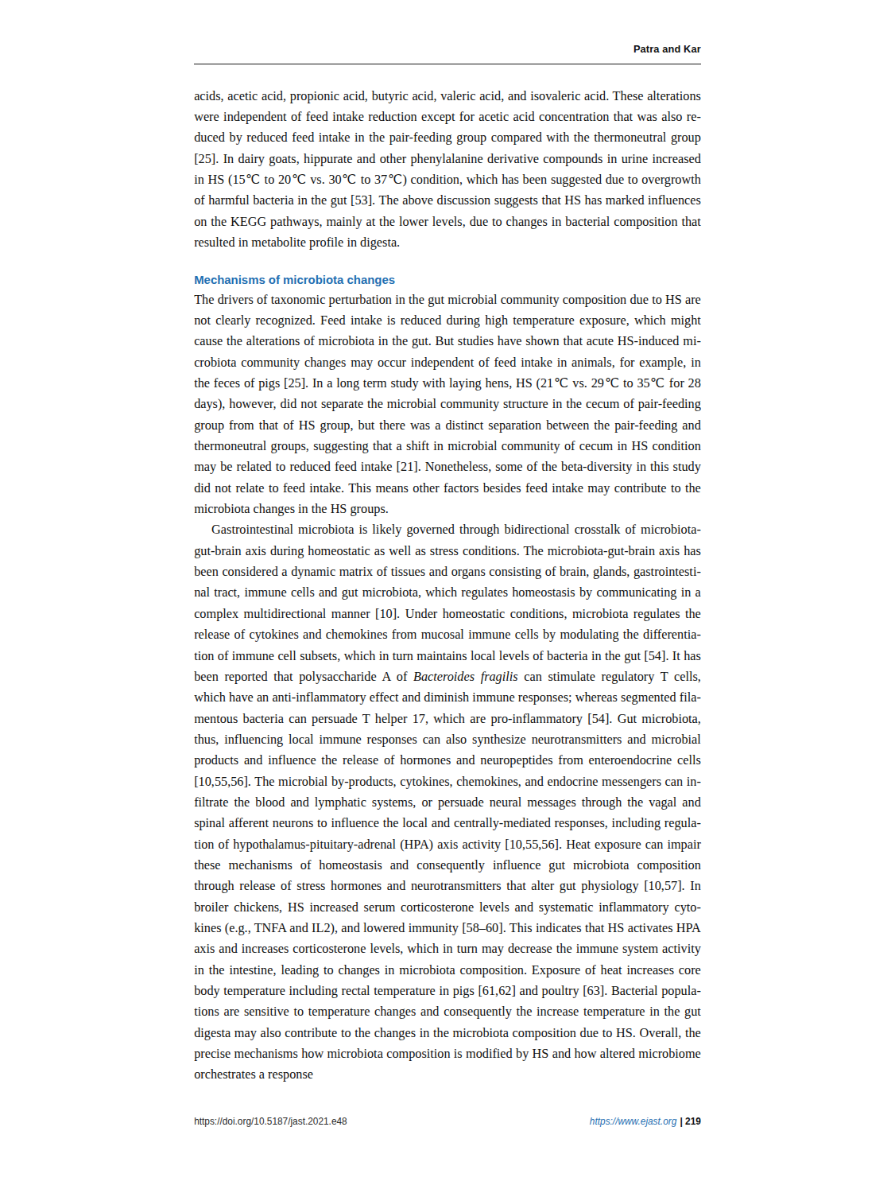Patra and Kar
acids, acetic acid, propionic acid, butyric acid, valeric acid, and isovaleric acid. These alterations were independent of feed intake reduction except for acetic acid concentration that was also reduced by reduced feed intake in the pair-feeding group compared with the thermoneutral group [25]. In dairy goats, hippurate and other phenylalanine derivative compounds in urine increased in HS (15℃ to 20℃ vs. 30℃ to 37℃) condition, which has been suggested due to overgrowth of harmful bacteria in the gut [53]. The above discussion suggests that HS has marked influences on the KEGG pathways, mainly at the lower levels, due to changes in bacterial composition that resulted in metabolite profile in digesta.
Mechanisms of microbiota changes
The drivers of taxonomic perturbation in the gut microbial community composition due to HS are not clearly recognized. Feed intake is reduced during high temperature exposure, which might cause the alterations of microbiota in the gut. But studies have shown that acute HS-induced microbiota community changes may occur independent of feed intake in animals, for example, in the feces of pigs [25]. In a long term study with laying hens, HS (21℃ vs. 29℃ to 35℃ for 28 days), however, did not separate the microbial community structure in the cecum of pair-feeding group from that of HS group, but there was a distinct separation between the pair-feeding and thermoneutral groups, suggesting that a shift in microbial community of cecum in HS condition may be related to reduced feed intake [21]. Nonetheless, some of the beta-diversity in this study did not relate to feed intake. This means other factors besides feed intake may contribute to the microbiota changes in the HS groups.
Gastrointestinal microbiota is likely governed through bidirectional crosstalk of microbiota-gut-brain axis during homeostatic as well as stress conditions. The microbiota-gut-brain axis has been considered a dynamic matrix of tissues and organs consisting of brain, glands, gastrointestinal tract, immune cells and gut microbiota, which regulates homeostasis by communicating in a complex multidirectional manner [10]. Under homeostatic conditions, microbiota regulates the release of cytokines and chemokines from mucosal immune cells by modulating the differentiation of immune cell subsets, which in turn maintains local levels of bacteria in the gut [54]. It has been reported that polysaccharide A of Bacteroides fragilis can stimulate regulatory T cells, which have an anti-inflammatory effect and diminish immune responses; whereas segmented filamentous bacteria can persuade T helper 17, which are pro-inflammatory [54]. Gut microbiota, thus, influencing local immune responses can also synthesize neurotransmitters and microbial products and influence the release of hormones and neuropeptides from enteroendocrine cells [10,55,56]. The microbial by-products, cytokines, chemokines, and endocrine messengers can infiltrate the blood and lymphatic systems, or persuade neural messages through the vagal and spinal afferent neurons to influence the local and centrally-mediated responses, including regulation of hypothalamus-pituitary-adrenal (HPA) axis activity [10,55,56]. Heat exposure can impair these mechanisms of homeostasis and consequently influence gut microbiota composition through release of stress hormones and neurotransmitters that alter gut physiology [10,57]. In broiler chickens, HS increased serum corticosterone levels and systematic inflammatory cytokines (e.g., TNFA and IL2), and lowered immunity [58–60]. This indicates that HS activates HPA axis and increases corticosterone levels, which in turn may decrease the immune system activity in the intestine, leading to changes in microbiota composition. Exposure of heat increases core body temperature including rectal temperature in pigs [61,62] and poultry [63]. Bacterial populations are sensitive to temperature changes and consequently the increase temperature in the gut digesta may also contribute to the changes in the microbiota composition due to HS. Overall, the precise mechanisms how microbiota composition is modified by HS and how altered microbiome orchestrates a response
https://doi.org/10.5187/jast.2021.e48
https://www.ejast.org| 219